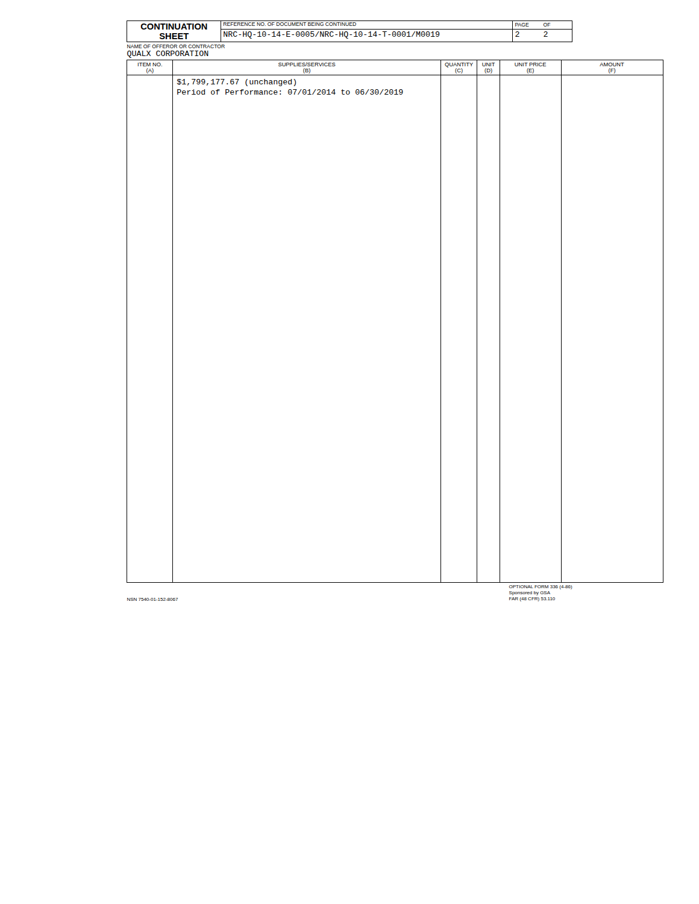| CONTINUATION SHEET | REFERENCE NO. OF DOCUMENT BEING CONTINUED | PAGE OF |
| NRC-HQ-10-14-E-0005/NRC-HQ-10-14-T-0001/M0019 | 2 2 |
NAME OF OFFEROR OR CONTRACTOR
QUALX CORPORATION
| ITEM NO. (A) | SUPPLIES/SERVICES (B) | QUANTITY (C) | UNIT (D) | UNIT PRICE (E) | AMOUNT (F) |
| --- | --- | --- | --- | --- | --- |
| | $1,799,177.67 (unchanged) Period of Performance: 07/01/2014 to 06/30/2019 | | | | |
NSN 7540-01-152-8067
OPTIONAL FORM 336 (4-86)
Sponsored by GSA
FAR (48 CFR) 53.110